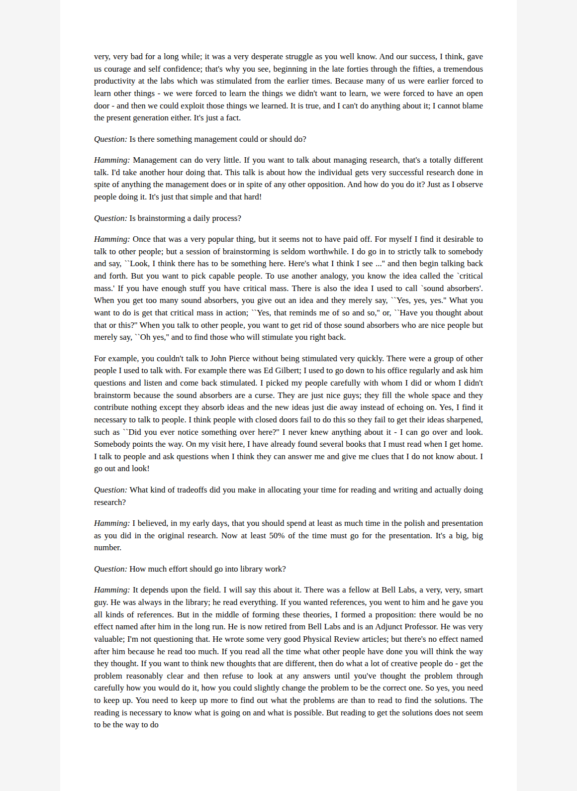very, very bad for a long while; it was a very desperate struggle as you well know. And our success, I think, gave us courage and self confidence; that's why you see, beginning in the late forties through the fifties, a tremendous productivity at the labs which was stimulated from the earlier times. Because many of us were earlier forced to learn other things - we were forced to learn the things we didn't want to learn, we were forced to have an open door - and then we could exploit those things we learned. It is true, and I can't do anything about it; I cannot blame the present generation either. It's just a fact.
Question: Is there something management could or should do?
Hamming: Management can do very little. If you want to talk about managing research, that's a totally different talk. I'd take another hour doing that. This talk is about how the individual gets very successful research done in spite of anything the management does or in spite of any other opposition. And how do you do it? Just as I observe people doing it. It's just that simple and that hard!
Question: Is brainstorming a daily process?
Hamming: Once that was a very popular thing, but it seems not to have paid off. For myself I find it desirable to talk to other people; but a session of brainstorming is seldom worthwhile. I do go in to strictly talk to somebody and say, ``Look, I think there has to be something here. Here's what I think I see ...'' and then begin talking back and forth. But you want to pick capable people. To use another analogy, you know the idea called the `critical mass.' If you have enough stuff you have critical mass. There is also the idea I used to call `sound absorbers'. When you get too many sound absorbers, you give out an idea and they merely say, ``Yes, yes, yes.'' What you want to do is get that critical mass in action; ``Yes, that reminds me of so and so,'' or, ``Have you thought about that or this?'' When you talk to other people, you want to get rid of those sound absorbers who are nice people but merely say, ``Oh yes,'' and to find those who will stimulate you right back.
For example, you couldn't talk to John Pierce without being stimulated very quickly. There were a group of other people I used to talk with. For example there was Ed Gilbert; I used to go down to his office regularly and ask him questions and listen and come back stimulated. I picked my people carefully with whom I did or whom I didn't brainstorm because the sound absorbers are a curse. They are just nice guys; they fill the whole space and they contribute nothing except they absorb ideas and the new ideas just die away instead of echoing on. Yes, I find it necessary to talk to people. I think people with closed doors fail to do this so they fail to get their ideas sharpened, such as ``Did you ever notice something over here?'' I never knew anything about it - I can go over and look. Somebody points the way. On my visit here, I have already found several books that I must read when I get home. I talk to people and ask questions when I think they can answer me and give me clues that I do not know about. I go out and look!
Question: What kind of tradeoffs did you make in allocating your time for reading and writing and actually doing research?
Hamming: I believed, in my early days, that you should spend at least as much time in the polish and presentation as you did in the original research. Now at least 50% of the time must go for the presentation. It's a big, big number.
Question: How much effort should go into library work?
Hamming: It depends upon the field. I will say this about it. There was a fellow at Bell Labs, a very, very, smart guy. He was always in the library; he read everything. If you wanted references, you went to him and he gave you all kinds of references. But in the middle of forming these theories, I formed a proposition: there would be no effect named after him in the long run. He is now retired from Bell Labs and is an Adjunct Professor. He was very valuable; I'm not questioning that. He wrote some very good Physical Review articles; but there's no effect named after him because he read too much. If you read all the time what other people have done you will think the way they thought. If you want to think new thoughts that are different, then do what a lot of creative people do - get the problem reasonably clear and then refuse to look at any answers until you've thought the problem through carefully how you would do it, how you could slightly change the problem to be the correct one. So yes, you need to keep up. You need to keep up more to find out what the problems are than to read to find the solutions. The reading is necessary to know what is going on and what is possible. But reading to get the solutions does not seem to be the way to do